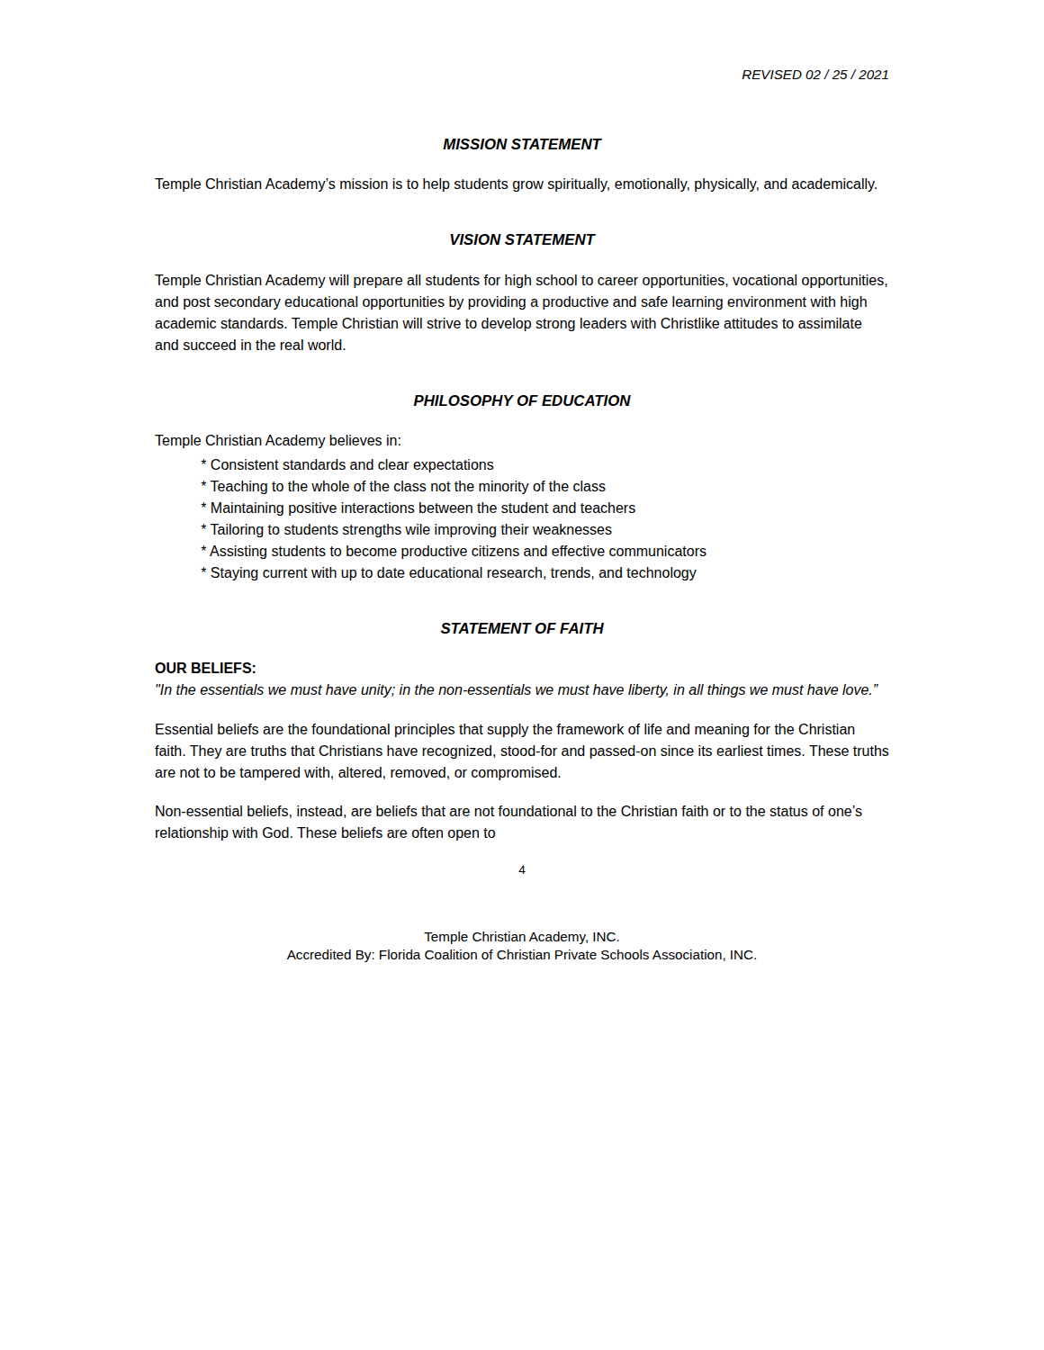REVISED 02 / 25 / 2021
MISSION STATEMENT
Temple Christian Academy’s mission is to help students grow spiritually, emotionally, physically, and academically.
VISION STATEMENT
Temple Christian Academy will prepare all students for high school to career opportunities, vocational opportunities, and post secondary educational opportunities by providing a productive and safe learning environment with high academic standards. Temple Christian will strive to develop strong leaders with Christlike attitudes to assimilate and succeed in the real world.
PHILOSOPHY OF EDUCATION
Temple Christian Academy believes in:
Consistent standards and clear expectations
Teaching to the whole of the class not the minority of the class
Maintaining positive interactions between the student and teachers
Tailoring to students strengths wile improving their weaknesses
Assisting students to become productive citizens and effective communicators
Staying current with up to date educational research, trends, and technology
STATEMENT OF FAITH
OUR BELIEFS:
"In the essentials we must have unity; in the non-essentials we must have liberty, in all things we must have love.”
Essential beliefs are the foundational principles that supply the framework of life and meaning for the Christian faith. They are truths that Christians have recognized, stood-for and passed-on since its earliest times. These truths are not to be tampered with, altered, removed, or compromised.
Non-essential beliefs, instead, are beliefs that are not foundational to the Christian faith or to the status of one’s relationship with God. These beliefs are often open to
4
Temple Christian Academy, INC.
Accredited By: Florida Coalition of Christian Private Schools Association, INC.